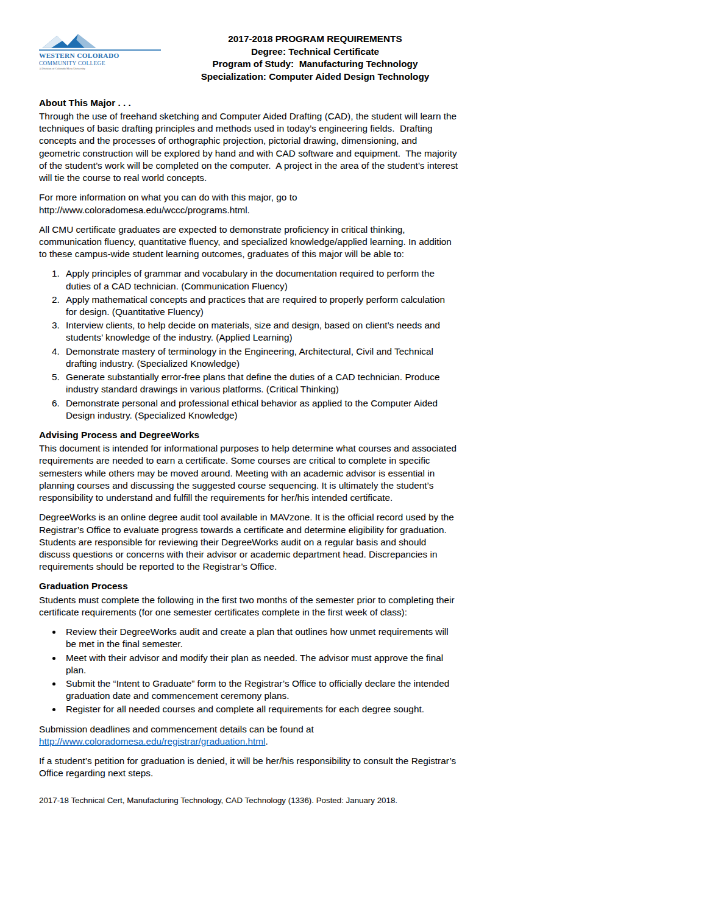WESTERN COLORADO COMMUNITY COLLEGE A Division of Colorado Mesa University
2017-2018 PROGRAM REQUIREMENTS
Degree: Technical Certificate
Program of Study: Manufacturing Technology
Specialization: Computer Aided Design Technology
About This Major . . .
Through the use of freehand sketching and Computer Aided Drafting (CAD), the student will learn the techniques of basic drafting principles and methods used in today’s engineering fields. Drafting concepts and the processes of orthographic projection, pictorial drawing, dimensioning, and geometric construction will be explored by hand and with CAD software and equipment. The majority of the student’s work will be completed on the computer. A project in the area of the student’s interest will tie the course to real world concepts.
For more information on what you can do with this major, go to http://www.coloradomesa.edu/wccc/programs.html.
All CMU certificate graduates are expected to demonstrate proficiency in critical thinking, communication fluency, quantitative fluency, and specialized knowledge/applied learning. In addition to these campus-wide student learning outcomes, graduates of this major will be able to:
Apply principles of grammar and vocabulary in the documentation required to perform the duties of a CAD technician. (Communication Fluency)
Apply mathematical concepts and practices that are required to properly perform calculation for design. (Quantitative Fluency)
Interview clients, to help decide on materials, size and design, based on client’s needs and students’ knowledge of the industry. (Applied Learning)
Demonstrate mastery of terminology in the Engineering, Architectural, Civil and Technical drafting industry. (Specialized Knowledge)
Generate substantially error-free plans that define the duties of a CAD technician. Produce industry standard drawings in various platforms. (Critical Thinking)
Demonstrate personal and professional ethical behavior as applied to the Computer Aided Design industry. (Specialized Knowledge)
Advising Process and DegreeWorks
This document is intended for informational purposes to help determine what courses and associated requirements are needed to earn a certificate. Some courses are critical to complete in specific semesters while others may be moved around. Meeting with an academic advisor is essential in planning courses and discussing the suggested course sequencing. It is ultimately the student’s responsibility to understand and fulfill the requirements for her/his intended certificate.
DegreeWorks is an online degree audit tool available in MAVzone. It is the official record used by the Registrar’s Office to evaluate progress towards a certificate and determine eligibility for graduation. Students are responsible for reviewing their DegreeWorks audit on a regular basis and should discuss questions or concerns with their advisor or academic department head. Discrepancies in requirements should be reported to the Registrar’s Office.
Graduation Process
Students must complete the following in the first two months of the semester prior to completing their certificate requirements (for one semester certificates complete in the first week of class):
Review their DegreeWorks audit and create a plan that outlines how unmet requirements will be met in the final semester.
Meet with their advisor and modify their plan as needed. The advisor must approve the final plan.
Submit the “Intent to Graduate” form to the Registrar’s Office to officially declare the intended graduation date and commencement ceremony plans.
Register for all needed courses and complete all requirements for each degree sought.
Submission deadlines and commencement details can be found at http://www.coloradomesa.edu/registrar/graduation.html.
If a student’s petition for graduation is denied, it will be her/his responsibility to consult the Registrar’s Office regarding next steps.
2017-18 Technical Cert, Manufacturing Technology, CAD Technology (1336). Posted: January 2018.